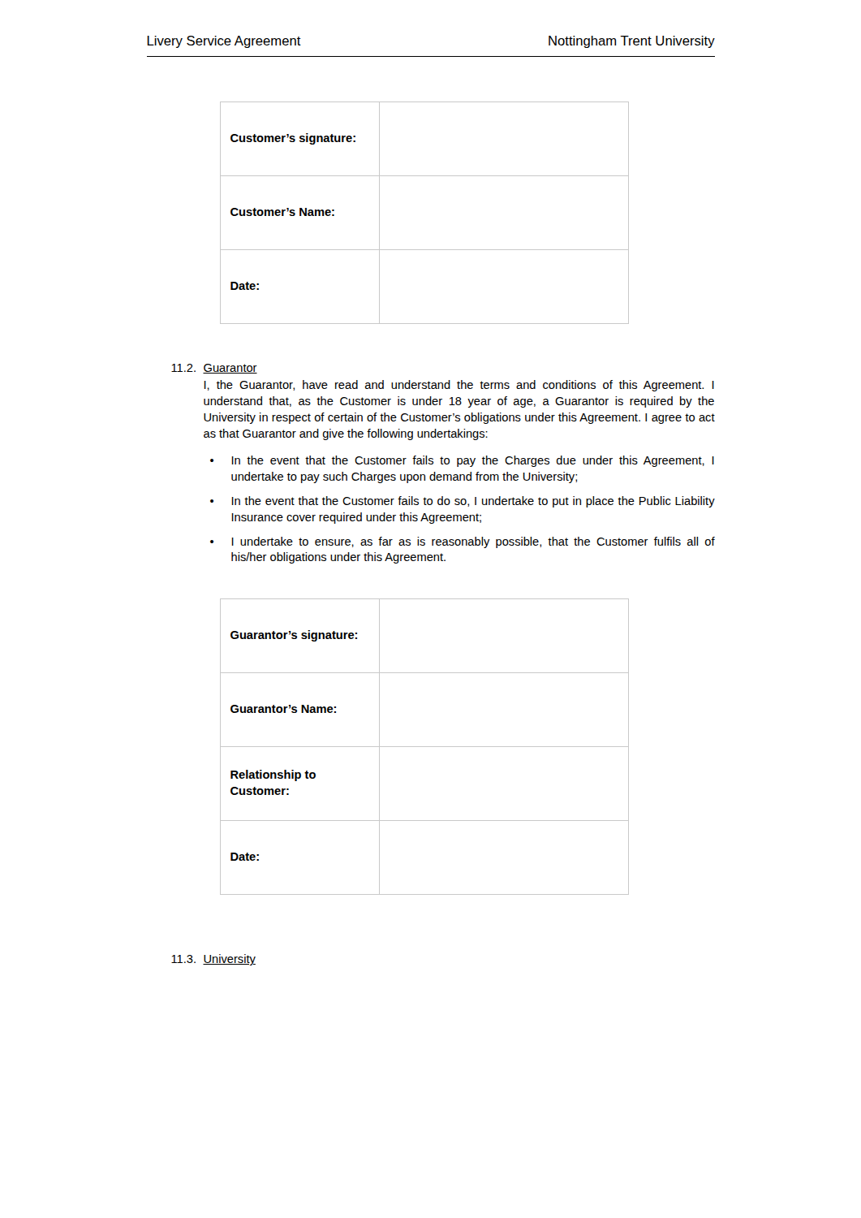Livery Service Agreement
Nottingham Trent University
| Customer’s signature: | |
| Customer’s Name: | |
| Date: | |
11.2.
Guarantor
I, the Guarantor, have read and understand the terms and conditions of this Agreement. I understand that, as the Customer is under 18 year of age, a Guarantor is required by the University in respect of certain of the Customer’s obligations under this Agreement. I agree to act as that Guarantor and give the following undertakings:
In the event that the Customer fails to pay the Charges due under this Agreement, I undertake to pay such Charges upon demand from the University;
In the event that the Customer fails to do so, I undertake to put in place the Public Liability Insurance cover required under this Agreement;
I undertake to ensure, as far as is reasonably possible, that the Customer fulfils all of his/her obligations under this Agreement.
| Guarantor’s signature: | |
| Guarantor’s Name: | |
| Relationship to Customer: | |
| Date: | |
11.3.
University